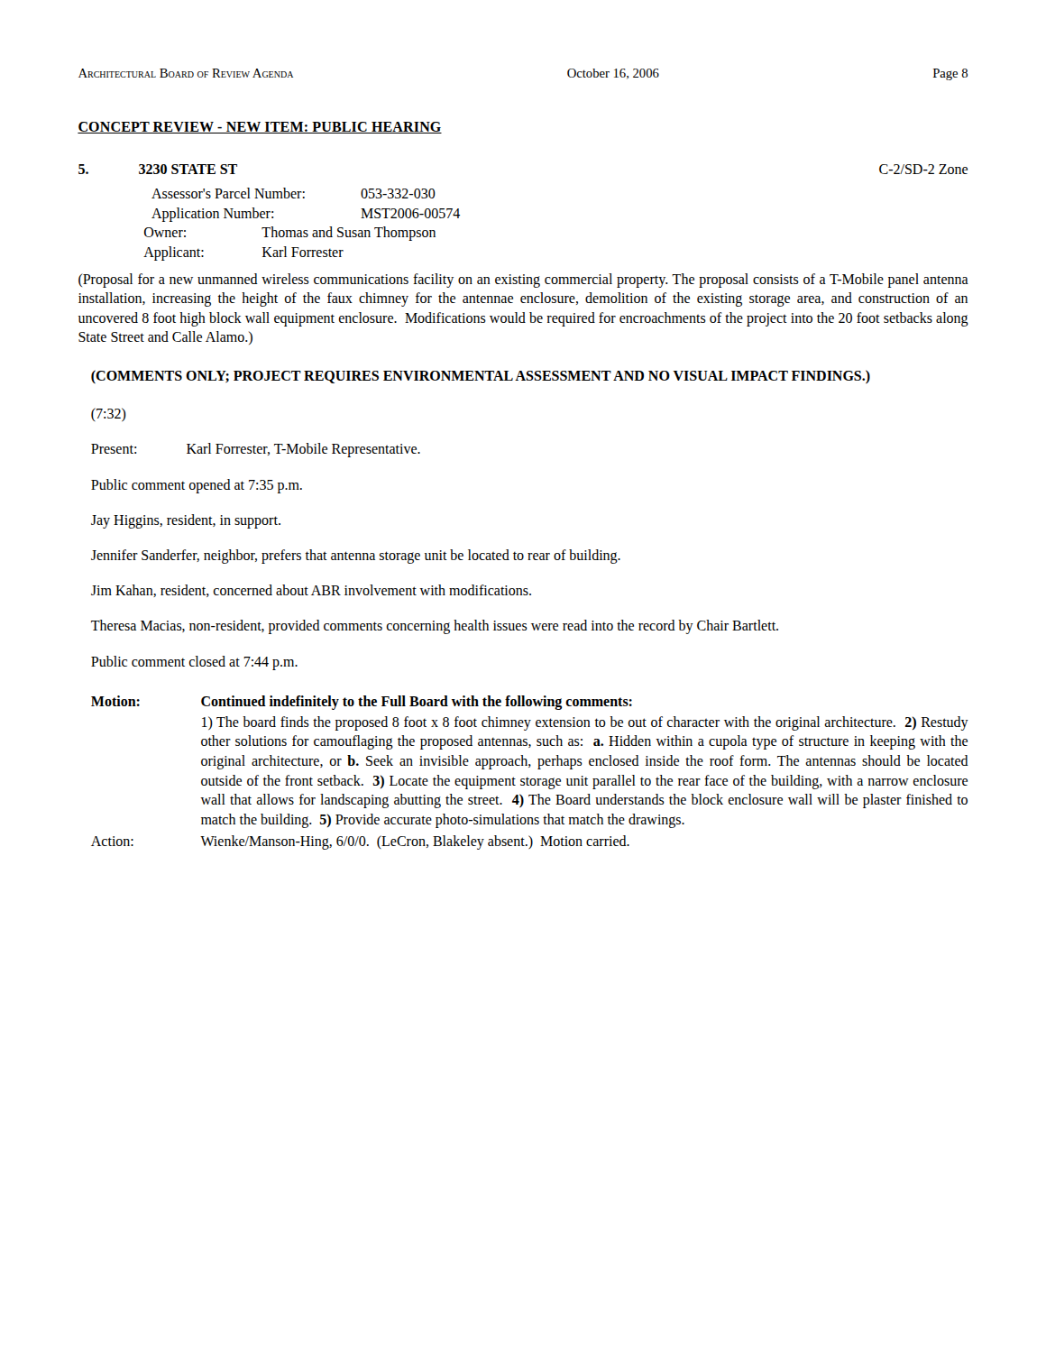Architectural Board of Review Agenda
October 16, 2006
Page 8
CONCEPT REVIEW - NEW ITEM: PUBLIC HEARING
5.
3230 STATE ST
C-2/SD-2 Zone
Assessor's Parcel Number:
053-332-030
Application Number:
MST2006-00574
Owner:
Thomas and Susan Thompson
Applicant:
Karl Forrester
(Proposal for a new unmanned wireless communications facility on an existing commercial property. The proposal consists of a T-Mobile panel antenna installation, increasing the height of the faux chimney for the antennae enclosure, demolition of the existing storage area, and construction of an uncovered 8 foot high block wall equipment enclosure. Modifications would be required for encroachments of the project into the 20 foot setbacks along State Street and Calle Alamo.)
(COMMENTS ONLY; PROJECT REQUIRES ENVIRONMENTAL ASSESSMENT AND NO VISUAL IMPACT FINDINGS.)
(7:32)
Present: Karl Forrester, T-Mobile Representative.
Public comment opened at 7:35 p.m.
Jay Higgins, resident, in support.
Jennifer Sanderfer, neighbor, prefers that antenna storage unit be located to rear of building.
Jim Kahan, resident, concerned about ABR involvement with modifications.
Theresa Macias, non-resident, provided comments concerning health issues were read into the record by Chair Bartlett.
Public comment closed at 7:44 p.m.
Motion:
Continued indefinitely to the Full Board with the following comments:
1) The board finds the proposed 8 foot x 8 foot chimney extension to be out of character with the original architecture. 2) Restudy other solutions for camouflaging the proposed antennas, such as: a. Hidden within a cupola type of structure in keeping with the original architecture, or b. Seek an invisible approach, perhaps enclosed inside the roof form. The antennas should be located outside of the front setback. 3) Locate the equipment storage unit parallel to the rear face of the building, with a narrow enclosure wall that allows for landscaping abutting the street. 4) The Board understands the block enclosure wall will be plaster finished to match the building. 5) Provide accurate photo-simulations that match the drawings.
Action:
Wienke/Manson-Hing, 6/0/0. (LeCron, Blakeley absent.) Motion carried.